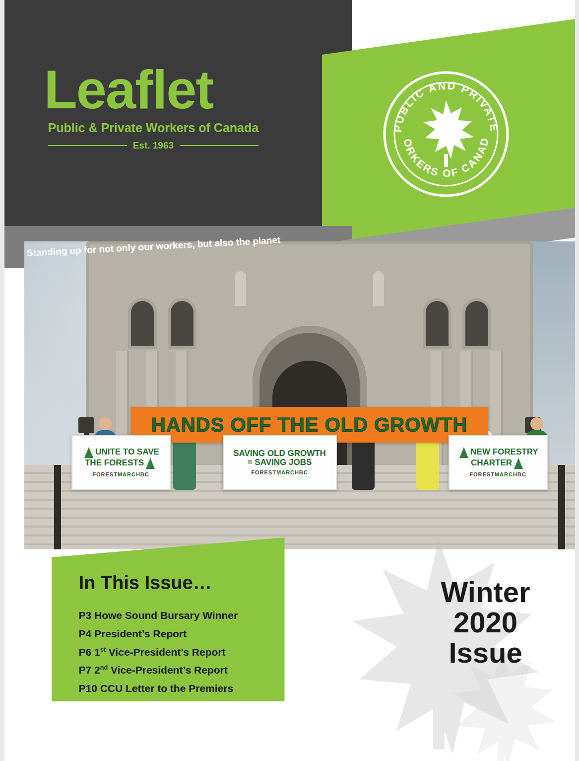Leaflet
Public & Private Workers of Canada
Est. 1963
Public and Private Workers of Canada PUBLIC AND PRIVATE WORKERS OF CANADA
Standing up for not only our workers, but also the planet
HANDS OFF THE OLD GROWTH
UNITE TO SAVE
THE FORESTS FORESTMARCHBC
SAVING OLD GROWTH
= SAVING JOBS FORESTMARCHBC
NEW FORESTRY
CHARTER FORESTMARCHBC
In This Issue…
P3 Howe Sound Bursary Winner
P4 President’s Report
P6 1st Vice-President’s Report
P7 2nd Vice-President’s Report
P10 CCU Letter to the Premiers
Winter
2020
Issue